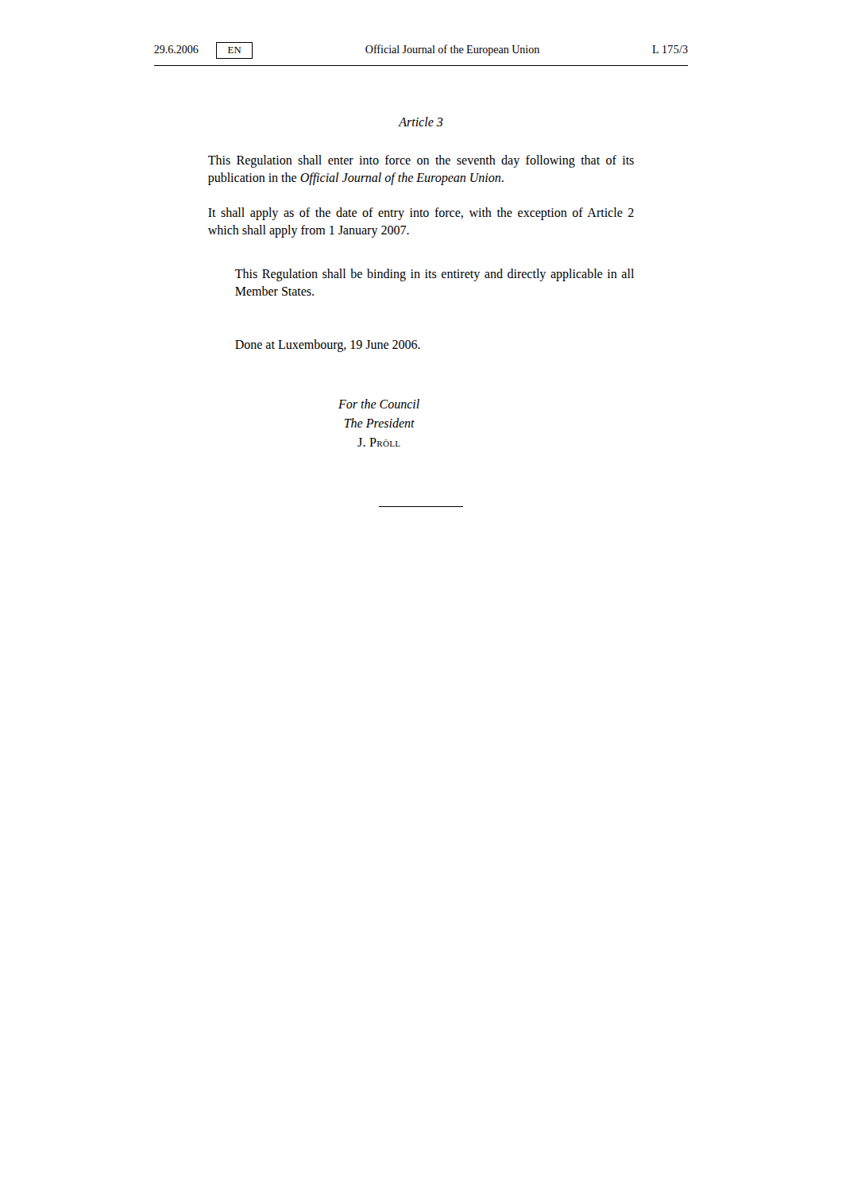29.6.2006 EN Official Journal of the European Union L 175/3
Article 3
This Regulation shall enter into force on the seventh day following that of its publication in the Official Journal of the European Union.
It shall apply as of the date of entry into force, with the exception of Article 2 which shall apply from 1 January 2007.
This Regulation shall be binding in its entirety and directly applicable in all Member States.
Done at Luxembourg, 19 June 2006.
For the Council
The President
J. Pröll